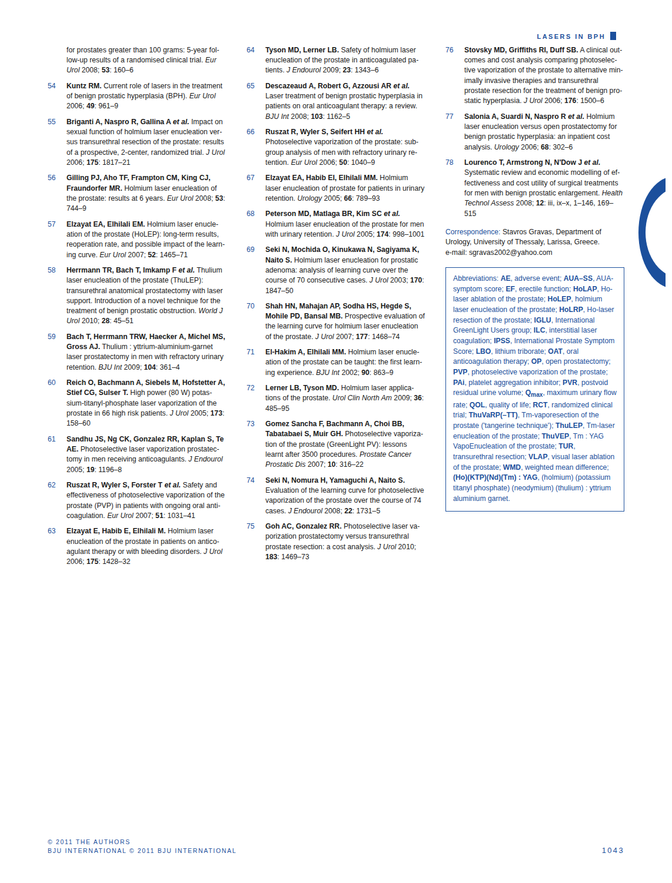LASERS IN BPH
for prostates greater than 100 grams: 5-year follow-up results of a randomised clinical trial. Eur Urol 2008; 53: 160–6
54 Kuntz RM. Current role of lasers in the treatment of benign prostatic hyperplasia (BPH). Eur Urol 2006; 49: 961–9
55 Briganti A, Naspro R, Gallina A et al. Impact on sexual function of holmium laser enucleation versus transurethral resection of the prostate: results of a prospective, 2-center, randomized trial. J Urol 2006; 175: 1817–21
56 Gilling PJ, Aho TF, Frampton CM, King CJ, Fraundorfer MR. Holmium laser enucleation of the prostate: results at 6 years. Eur Urol 2008; 53: 744–9
57 Elzayat EA, Elhilali EM. Holmium laser enucleation of the prostate (HoLEP): long-term results, reoperation rate, and possible impact of the learning curve. Eur Urol 2007; 52: 1465–71
58 Herrmann TR, Bach T, Imkamp F et al. Thulium laser enucleation of the prostate (ThuLEP): transurethral anatomical prostatectomy with laser support. Introduction of a novel technique for the treatment of benign prostatic obstruction. World J Urol 2010; 28: 45–51
59 Bach T, Herrmann TRW, Haecker A, Michel MS, Gross AJ. Thulium : yttrium-aluminium-garnet laser prostatectomy in men with refractory urinary retention. BJU Int 2009; 104: 361–4
60 Reich O, Bachmann A, Siebels M, Hofstetter A, Stief CG, Sulser T. High power (80 W) potassium-titanyl-phosphate laser vaporization of the prostate in 66 high risk patients. J Urol 2005; 173: 158–60
61 Sandhu JS, Ng CK, Gonzalez RR, Kaplan S, Te AE. Photoselective laser vaporization prostatectomy in men receiving anticoagulants. J Endourol 2005; 19: 1196–8
62 Ruszat R, Wyler S, Forster T et al. Safety and effectiveness of photoselective vaporization of the prostate (PVP) in patients with ongoing oral anticoagulation. Eur Urol 2007; 51: 1031–41
63 Elzayat E, Habib E, Elhilali M. Holmium laser enucleation of the prostate in patients on anticoagulant therapy or with bleeding disorders. J Urol 2006; 175: 1428–32
64 Tyson MD, Lerner LB. Safety of holmium laser enucleation of the prostate in anticoagulated patients. J Endourol 2009; 23: 1343–6
65 Descazeaud A, Robert G, Azzousi AR et al. Laser treatment of benign prostatic hyperplasia in patients on oral anticoagulant therapy: a review. BJU Int 2008; 103: 1162–5
66 Ruszat R, Wyler S, Seifert HH et al. Photoselective vaporization of the prostate: subgroup analysis of men with refractory urinary retention. Eur Urol 2006; 50: 1040–9
67 Elzayat EA, Habib EI, Elhilali MM. Holmium laser enucleation of prostate for patients in urinary retention. Urology 2005; 66: 789–93
68 Peterson MD, Matlaga BR, Kim SC et al. Holmium laser enucleation of the prostate for men with urinary retention. J Urol 2005; 174: 998–1001
69 Seki N, Mochida O, Kinukawa N, Sagiyama K, Naito S. Holmium laser enucleation for prostatic adenoma: analysis of learning curve over the course of 70 consecutive cases. J Urol 2003; 170: 1847–50
70 Shah HN, Mahajan AP, Sodha HS, Hegde S, Mohile PD, Bansal MB. Prospective evaluation of the learning curve for holmium laser enucleation of the prostate. J Urol 2007; 177: 1468–74
71 El-Hakim A, Elhilali MM. Holmium laser enucleation of the prostate can be taught: the first learning experience. BJU Int 2002; 90: 863–9
72 Lerner LB, Tyson MD. Holmium laser applications of the prostate. Urol Clin North Am 2009; 36: 485–95
73 Gomez Sancha F, Bachmann A, Choi BB, Tabatabaei S, Muir GH. Photoselective vaporization of the prostate (GreenLight PV): lessons learnt after 3500 procedures. Prostate Cancer Prostatic Dis 2007; 10: 316–22
74 Seki N, Nomura H, Yamaguchi A, Naito S. Evaluation of the learning curve for photoselective vaporization of the prostate over the course of 74 cases. J Endourol 2008; 22: 1731–5
75 Goh AC, Gonzalez RR. Photoselective laser vaporization prostatectomy versus transurethral prostate resection: a cost analysis. J Urol 2010; 183: 1469–73
76 Stovsky MD, Griffiths RI, Duff SB. A clinical outcomes and cost analysis comparing photoselective vaporization of the prostate to alternative minimally invasive therapies and transurethral prostate resection for the treatment of benign prostatic hyperplasia. J Urol 2006; 176: 1500–6
77 Salonia A, Suardi N, Naspro R et al. Holmium laser enucleation versus open prostatectomy for benign prostatic hyperplasia: an inpatient cost analysis. Urology 2006; 68: 302–6
78 Lourenco T, Armstrong N, N'Dow J et al. Systematic review and economic modelling of effectiveness and cost utility of surgical treatments for men with benign prostatic enlargement. Health Technol Assess 2008; 12: iii, ix–x, 1–146, 169–515
Correspondence: Stavros Gravas, Department of Urology, University of Thessaly, Larissa, Greece.
e-mail: sgravas2002@yahoo.com
Abbreviations: AE, adverse event; AUA–SS, AUA-symptom score; EF, erectile function; HoLAP, Ho-laser ablation of the prostate; HoLEP, holmium laser enucleation of the prostate; HoLRP, Ho-laser resection of the prostate; IGLU, International GreenLight Users group; ILC, interstitial laser coagulation; IPSS, International Prostate Symptom Score; LBO, lithium triborate; OAT, oral anticoagulation therapy; OP, open prostatectomy; PVP, photoselective vaporization of the prostate; PAi, platelet aggregation inhibitor; PVR, postvoid residual urine volume; Qmax, maximum urinary flow rate; QOL, quality of life; RCT, randomized clinical trial; ThuVaRP(–TT), Tm-vaporesection of the prostate ('tangerine technique'); ThuLEP, Tm-laser enucleation of the prostate; ThuVEP, Tm : YAG VapoEnucleation of the prostate; TUR, transurethral resection; VLAP, visual laser ablation of the prostate; WMD, weighted mean difference; (Ho)(KTP)(Nd)(Tm) : YAG, (holmium) (potassium titanyl phosphate) (neodymium) (thulium) : yttrium aluminium garnet.
© 2011 THE AUTHORS
BJU INTERNATIONAL © 2011 BJU INTERNATIONAL
1043